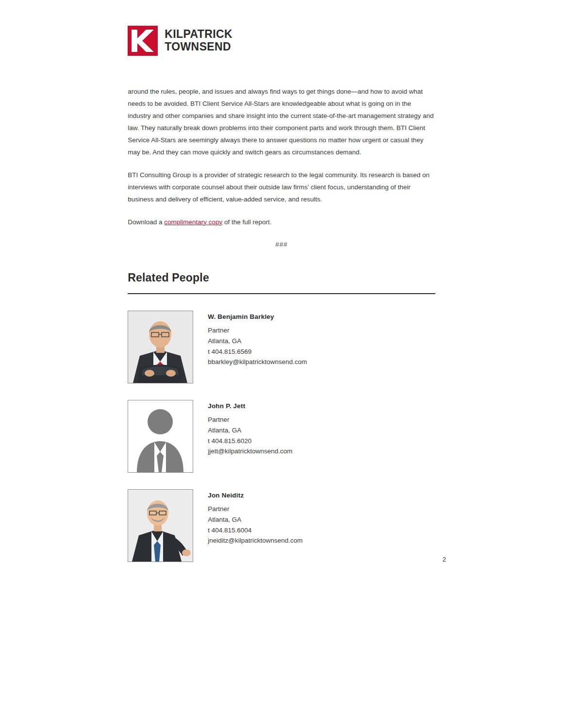Kilpatrick
Townsend
around the rules, people, and issues and always find ways to get things done—and how to avoid what needs to be avoided. BTI Client Service All-Stars are knowledgeable about what is going on in the industry and other companies and share insight into the current state-of-the-art management strategy and law. They naturally break down problems into their component parts and work through them. BTI Client Service All-Stars are seemingly always there to answer questions no matter how urgent or casual they may be. And they can move quickly and switch gears as circumstances demand.
BTI Consulting Group is a provider of strategic research to the legal community. Its research is based on interviews with corporate counsel about their outside law firms’ client focus, understanding of their business and delivery of efficient, value-added service, and results.
Download a complimentary copy of the full report.
###
Related People
W. Benjamin Barkley
Partner
Atlanta, GA
t 404.815.6569
bbarkley@kilpatricktownsend.com
John P. Jett
Partner
Atlanta, GA
t 404.815.6020
jjett@kilpatricktownsend.com
Jon Neiditz
Partner
Atlanta, GA
t 404.815.6004
jneiditz@kilpatricktownsend.com
2